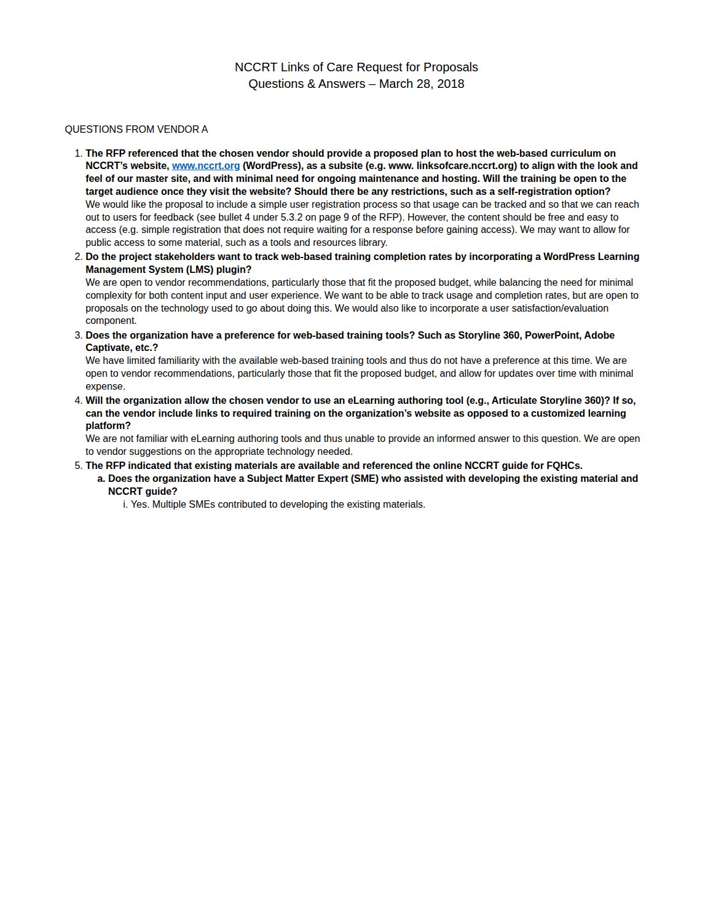NCCRT Links of Care Request for Proposals Questions & Answers – March 28, 2018
QUESTIONS FROM VENDOR A
The RFP referenced that the chosen vendor should provide a proposed plan to host the web-based curriculum on NCCRT’s website, www.nccrt.org (WordPress), as a subsite (e.g. www. linksofcare.nccrt.org) to align with the look and feel of our master site, and with minimal need for ongoing maintenance and hosting. Will the training be open to the target audience once they visit the website? Should there be any restrictions, such as a self-registration option? We would like the proposal to include a simple user registration process so that usage can be tracked and so that we can reach out to users for feedback (see bullet 4 under 5.3.2 on page 9 of the RFP). However, the content should be free and easy to access (e.g. simple registration that does not require waiting for a response before gaining access). We may want to allow for public access to some material, such as a tools and resources library.
Do the project stakeholders want to track web-based training completion rates by incorporating a WordPress Learning Management System (LMS) plugin? We are open to vendor recommendations, particularly those that fit the proposed budget, while balancing the need for minimal complexity for both content input and user experience. We want to be able to track usage and completion rates, but are open to proposals on the technology used to go about doing this. We would also like to incorporate a user satisfaction/evaluation component.
Does the organization have a preference for web-based training tools? Such as Storyline 360, PowerPoint, Adobe Captivate, etc.? We have limited familiarity with the available web-based training tools and thus do not have a preference at this time. We are open to vendor recommendations, particularly those that fit the proposed budget, and allow for updates over time with minimal expense.
Will the organization allow the chosen vendor to use an eLearning authoring tool (e.g., Articulate Storyline 360)? If so, can the vendor include links to required training on the organization’s website as opposed to a customized learning platform? We are not familiar with eLearning authoring tools and thus unable to provide an informed answer to this question. We are open to vendor suggestions on the appropriate technology needed.
The RFP indicated that existing materials are available and referenced the online NCCRT guide for FQHCs.
Does the organization have a Subject Matter Expert (SME) who assisted with developing the existing material and NCCRT guide?
Yes. Multiple SMEs contributed to developing the existing materials.